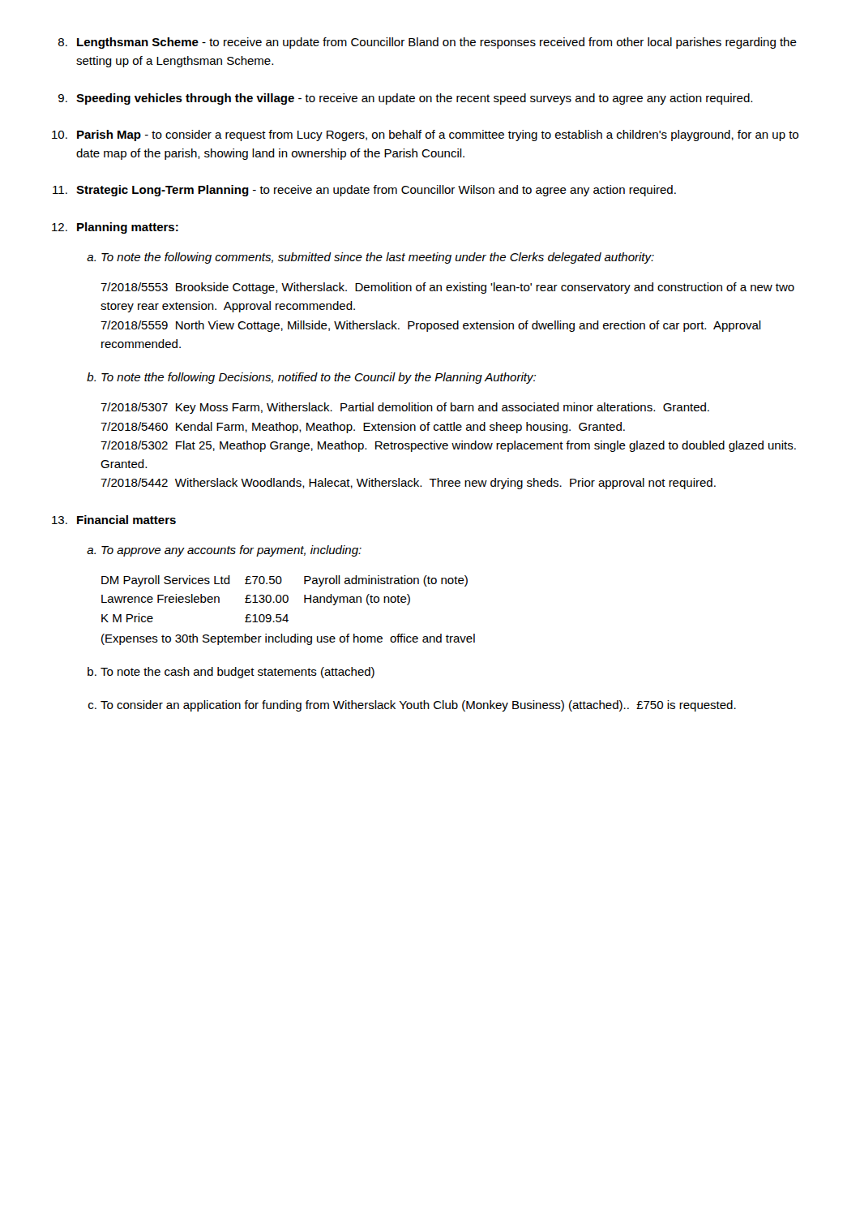Lengthsman Scheme - to receive an update from Councillor Bland on the responses received from other local parishes regarding the setting up of a Lengthsman Scheme.
Speeding vehicles through the village - to receive an update on the recent speed surveys and to agree any action required.
Parish Map - to consider a request from Lucy Rogers, on behalf of a committee trying to establish a children's playground, for an up to date map of the parish, showing land in ownership of the Parish Council.
Strategic Long-Term Planning - to receive an update from Councillor Wilson and to agree any action required.
Planning matters:
To note the following comments, submitted since the last meeting under the Clerks delegated authority:
7/2018/5553 Brookside Cottage, Witherslack. Demolition of an existing 'lean-to' rear conservatory and construction of a new two storey rear extension. Approval recommended.
7/2018/5559 North View Cottage, Millside, Witherslack. Proposed extension of dwelling and erection of car port. Approval recommended.
To note tthe following Decisions, notified to the Council by the Planning Authority:
7/2018/5307 Key Moss Farm, Witherslack. Partial demolition of barn and associated minor alterations. Granted.
7/2018/5460 Kendal Farm, Meathop, Meathop. Extension of cattle and sheep housing. Granted.
7/2018/5302 Flat 25, Meathop Grange, Meathop. Retrospective window replacement from single glazed to doubled glazed units. Granted.
7/2018/5442 Witherslack Woodlands, Halecat, Witherslack. Three new drying sheds. Prior approval not required.
Financial matters
To approve any accounts for payment, including:
| DM Payroll Services Ltd | £70.50 | Payroll administration (to note) |
| Lawrence Freiesleben | £130.00 | Handyman (to note) |
| K M Price | £109.54 | |
(Expenses to 30th September including use of home office and travel
To note the cash and budget statements (attached)
To consider an application for funding from Witherslack Youth Club (Monkey Business) (attached).. £750 is requested.